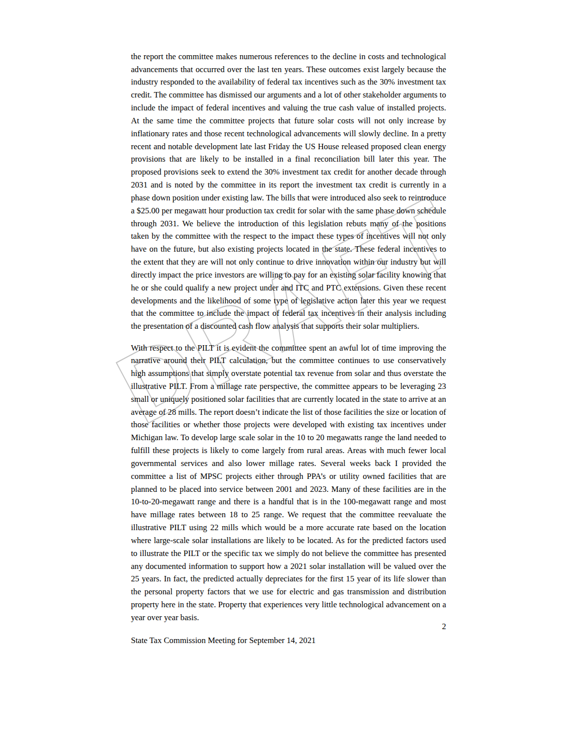DRAFT
the report the committee makes numerous references to the decline in costs and technological advancements that occurred over the last ten years. These outcomes exist largely because the industry responded to the availability of federal tax incentives such as the 30% investment tax credit. The committee has dismissed our arguments and a lot of other stakeholder arguments to include the impact of federal incentives and valuing the true cash value of installed projects. At the same time the committee projects that future solar costs will not only increase by inflationary rates and those recent technological advancements will slowly decline. In a pretty recent and notable development late last Friday the US House released proposed clean energy provisions that are likely to be installed in a final reconciliation bill later this year. The proposed provisions seek to extend the 30% investment tax credit for another decade through 2031 and is noted by the committee in its report the investment tax credit is currently in a phase down position under existing law. The bills that were introduced also seek to reintroduce a $25.00 per megawatt hour production tax credit for solar with the same phase down schedule through 2031. We believe the introduction of this legislation rebuts many of the positions taken by the committee with the respect to the impact these types of incentives will not only have on the future, but also existing projects located in the state. These federal incentives to the extent that they are will not only continue to drive innovation within our industry but will directly impact the price investors are willing to pay for an existing solar facility knowing that he or she could qualify a new project under and ITC and PTC extensions. Given these recent developments and the likelihood of some type of legislative action later this year we request that the committee to include the impact of federal tax incentives in their analysis including the presentation of a discounted cash flow analysis that supports their solar multipliers.
With respect to the PILT it is evident the committee spent an awful lot of time improving the narrative around their PILT calculation, but the committee continues to use conservatively high assumptions that simply overstate potential tax revenue from solar and thus overstate the illustrative PILT. From a millage rate perspective, the committee appears to be leveraging 23 small or uniquely positioned solar facilities that are currently located in the state to arrive at an average of 28 mills. The report doesn’t indicate the list of those facilities the size or location of those facilities or whether those projects were developed with existing tax incentives under Michigan law. To develop large scale solar in the 10 to 20 megawatts range the land needed to fulfill these projects is likely to come largely from rural areas. Areas with much fewer local governmental services and also lower millage rates. Several weeks back I provided the committee a list of MPSC projects either through PPA’s or utility owned facilities that are planned to be placed into service between 2001 and 2023. Many of these facilities are in the 10-to-20-megawatt range and there is a handful that is in the 100-megawatt range and most have millage rates between 18 to 25 range. We request that the committee reevaluate the illustrative PILT using 22 mills which would be a more accurate rate based on the location where large-scale solar installations are likely to be located. As for the predicted factors used to illustrate the PILT or the specific tax we simply do not believe the committee has presented any documented information to support how a 2021 solar installation will be valued over the 25 years. In fact, the predicted actually depreciates for the first 15 year of its life slower than the personal property factors that we use for electric and gas transmission and distribution property here in the state. Property that experiences very little technological advancement on a year over year basis.
2
State Tax Commission Meeting for September 14, 2021